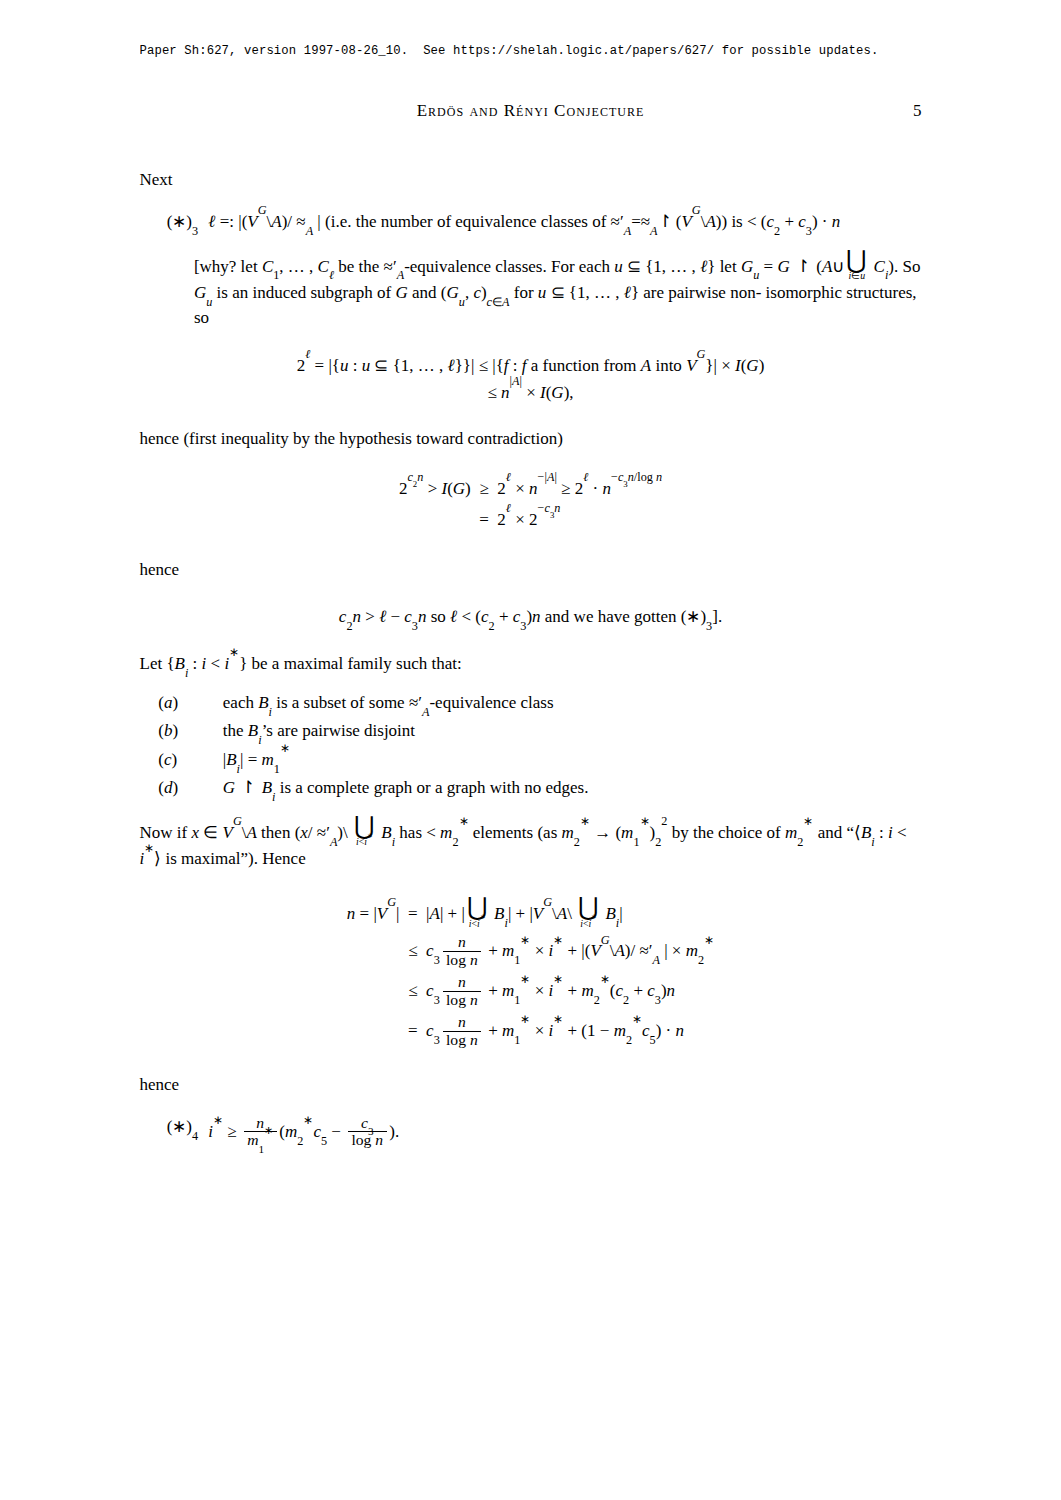Paper Sh:627, version 1997-08-26_10. See https://shelah.logic.at/papers/627/ for possible updates.
Erdös and Rényi Conjecture 5
Next
(∗)3 ℓ =: |(VG\A)/ ≈A | (i.e. the number of equivalence classes of ≈′A=≈A↾ (VG\A)) is < (c2 + c3) · n
[why? let C1, … , Cℓ be the ≈′A-equivalence classes. For each u ⊆ {1, … , ℓ} let Gu = G ↾ (A∪⋃i∈u Ci). So Gu is an induced subgraph of G and (Gu, c)c∈A for u ⊆ {1, … , ℓ} are pairwise non- isomorphic structures, so
2ℓ = |{u : u ⊆ {1, … , ℓ}}| ≤ |{f : f a function from A into VG}| × I(G) ≤ n|A| × I(G),
hence (first inequality by the hypothesis toward contradiction)
2c2n > I(G)
≥
2ℓ × n−|A| ≥ 2ℓ · n−c3n/log n
=
2ℓ × 2−c3n
hence
c2n > ℓ − c3n so ℓ < (c2 + c3)n and we have gotten (∗)3].
Let {Bi : i < i∗} be a maximal family such that:
(a) each Bi is a subset of some ≈′A-equivalence class
(b) the Bi’s are pairwise disjoint
(c)|Bi| = m1∗
(d) G ↾ Bi is a complete graph or a graph with no edges.
Now if x ∈ VG\A then (x/ ≈′A)\ ⋃i<i∗ Bi has < m2∗ elements (as m2∗ → (m1∗)22 by the choice of m2∗ and “⟨Bi : i < i∗⟩ is maximal”). Hence
n = |VG|
=
|A| + |⋃i<i∗ Bi| + |VG\A\ ⋃i<i∗ Bi|
≤
c3nlog n + m1∗ × i∗ + |(VG\A)/ ≈′A | × m2∗
≤
c3nlog n + m1∗ × i∗ + m2∗(c2 + c3)n
=
c3nlog n + m1∗ × i∗ + (1 − m2∗c5) · n
hence
(∗)4 i∗ ≥ nm1∗(m2∗c5 − c3 log n).